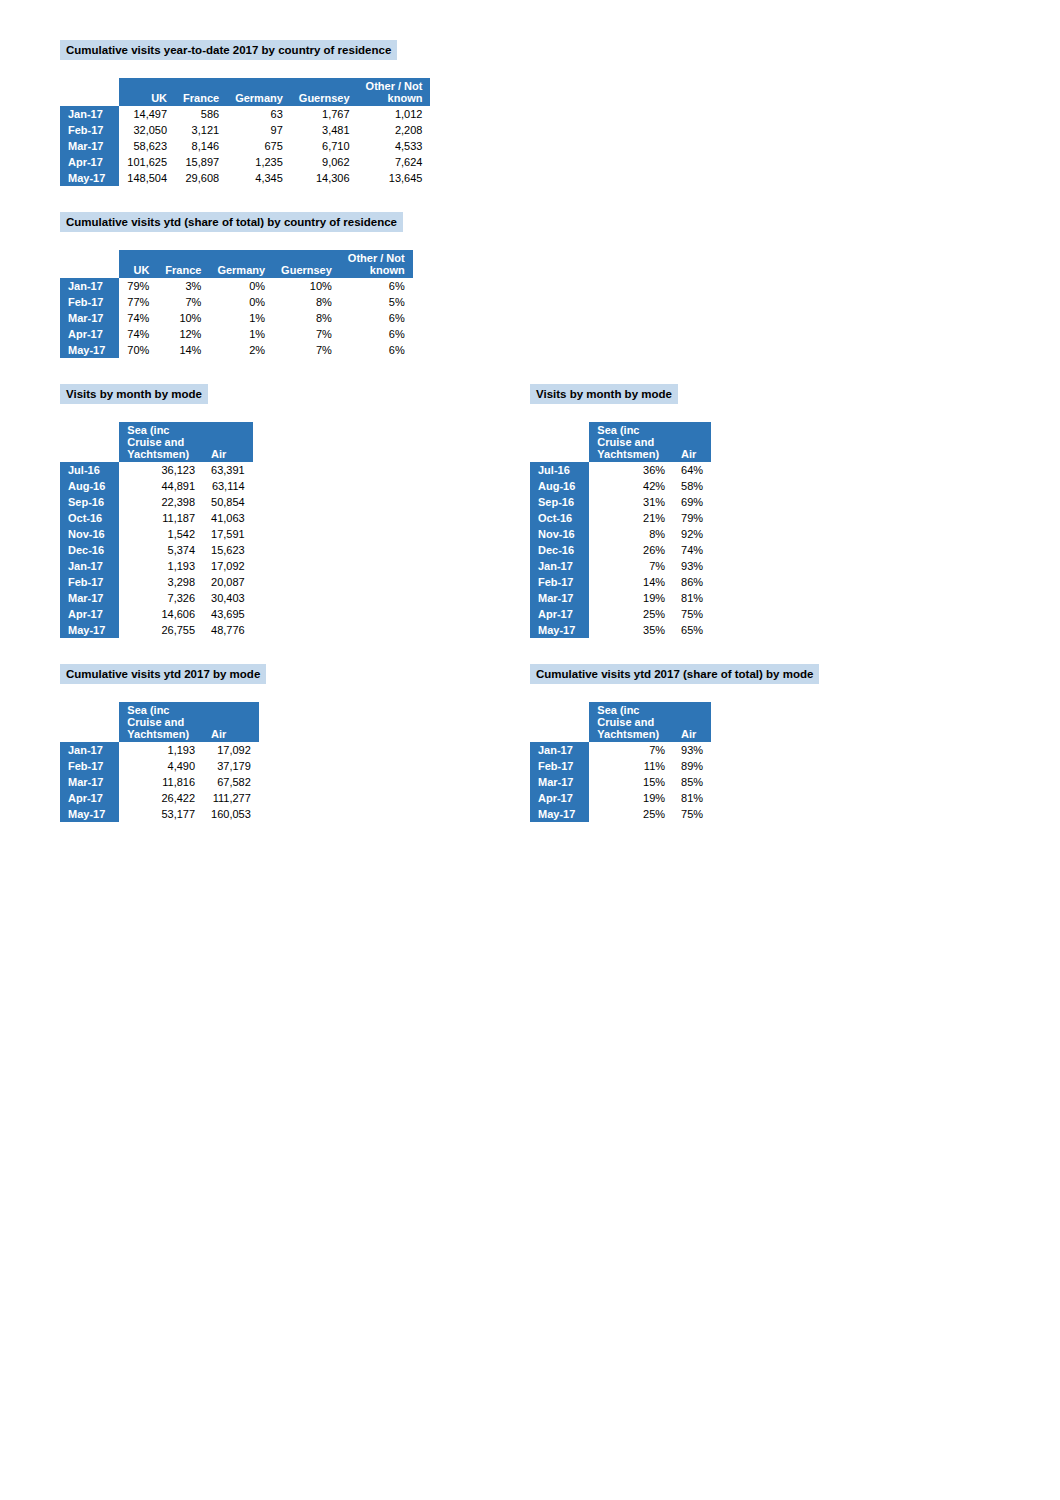Cumulative visits year-to-date 2017 by country of residence
| | UK | France | Germany | Guernsey | Other / Not known |
| --- | --- | --- | --- | --- | --- |
| Jan-17 | 14,497 | 586 | 63 | 1,767 | 1,012 |
| Feb-17 | 32,050 | 3,121 | 97 | 3,481 | 2,208 |
| Mar-17 | 58,623 | 8,146 | 675 | 6,710 | 4,533 |
| Apr-17 | 101,625 | 15,897 | 1,235 | 9,062 | 7,624 |
| May-17 | 148,504 | 29,608 | 4,345 | 14,306 | 13,645 |
Cumulative visits ytd (share of total) by country of residence
| | UK | France | Germany | Guernsey | Other / Not known |
| --- | --- | --- | --- | --- | --- |
| Jan-17 | 79% | 3% | 0% | 10% | 6% |
| Feb-17 | 77% | 7% | 0% | 8% | 5% |
| Mar-17 | 74% | 10% | 1% | 8% | 6% |
| Apr-17 | 74% | 12% | 1% | 7% | 6% |
| May-17 | 70% | 14% | 2% | 7% | 6% |
| Visits by month by mode / / Sea (inc Cruise and Yachtsmen) / Air / / --- / --- / --- / / Jul-16 / 36,123 / 63,391 / / Aug-16 / 44,891 / 63,114 / / Sep-16 / 22,398 / 50,854 / / Oct-16 / 11,187 / 41,063 / / Nov-16 / 1,542 / 17,591 / / Dec-16 / 5,374 / 15,623 / / Jan-17 / 1,193 / 17,092 / / Feb-17 / 3,298 / 20,087 / / Mar-17 / 7,326 / 30,403 / / Apr-17 / 14,606 / 43,695 / / May-17 / 26,755 / 48,776 / | Visits by month by mode / / Sea (inc Cruise and Yachtsmen) / Air / / --- / --- / --- / / Jul-16 / 36% / 64% / / Aug-16 / 42% / 58% / / Sep-16 / 31% / 69% / / Oct-16 / 21% / 79% / / Nov-16 / 8% / 92% / / Dec-16 / 26% / 74% / / Jan-17 / 7% / 93% / / Feb-17 / 14% / 86% / / Mar-17 / 19% / 81% / / Apr-17 / 25% / 75% / / May-17 / 35% / 65% / |
| Cumulative visits ytd 2017 by mode / / Sea (inc Cruise and Yachtsmen) / Air / / --- / --- / --- / / Jan-17 / 1,193 / 17,092 / / Feb-17 / 4,490 / 37,179 / / Mar-17 / 11,816 / 67,582 / / Apr-17 / 26,422 / 111,277 / / May-17 / 53,177 / 160,053 / | Cumulative visits ytd 2017 (share of total) by mode / / Sea (inc Cruise and Yachtsmen) / Air / / --- / --- / --- / / Jan-17 / 7% / 93% / / Feb-17 / 11% / 89% / / Mar-17 / 15% / 85% / / Apr-17 / 19% / 81% / / May-17 / 25% / 75% / |